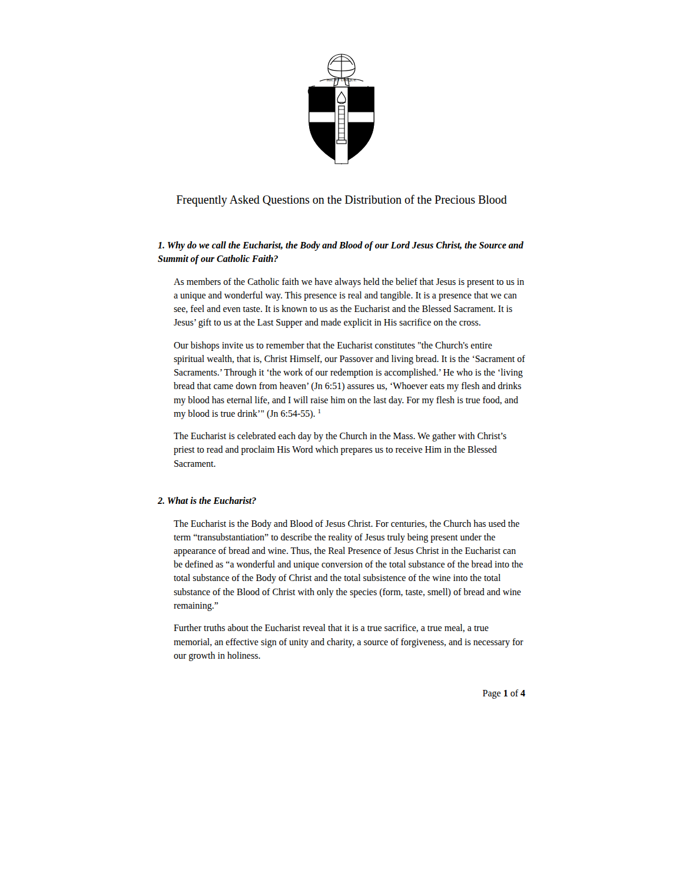HIC ET UBIQUE
Frequently Asked Questions on the Distribution of the Precious Blood
1. Why do we call the Eucharist, the Body and Blood of our Lord Jesus Christ, the Source and Summit of our Catholic Faith?
As members of the Catholic faith we have always held the belief that Jesus is present to us in a unique and wonderful way. This presence is real and tangible. It is a presence that we can see, feel and even taste. It is known to us as the Eucharist and the Blessed Sacrament. It is Jesus’ gift to us at the Last Supper and made explicit in His sacrifice on the cross.
Our bishops invite us to remember that the Eucharist constitutes "the Church's entire spiritual wealth, that is, Christ Himself, our Passover and living bread. It is the ‘Sacrament of Sacraments.’ Through it ‘the work of our redemption is accomplished.’ He who is the ‘living bread that came down from heaven’ (Jn 6:51) assures us, ‘Whoever eats my flesh and drinks my blood has eternal life, and I will raise him on the last day. For my flesh is true food, and my blood is true drink’" (Jn 6:54-55). 1
The Eucharist is celebrated each day by the Church in the Mass. We gather with Christ’s priest to read and proclaim His Word which prepares us to receive Him in the Blessed Sacrament.
2. What is the Eucharist?
The Eucharist is the Body and Blood of Jesus Christ. For centuries, the Church has used the term “transubstantiation” to describe the reality of Jesus truly being present under the appearance of bread and wine. Thus, the Real Presence of Jesus Christ in the Eucharist can be defined as “a wonderful and unique conversion of the total substance of the bread into the total substance of the Body of Christ and the total subsistence of the wine into the total substance of the Blood of Christ with only the species (form, taste, smell) of bread and wine remaining.”
Further truths about the Eucharist reveal that it is a true sacrifice, a true meal, a true memorial, an effective sign of unity and charity, a source of forgiveness, and is necessary for our growth in holiness.
Page 1 of 4